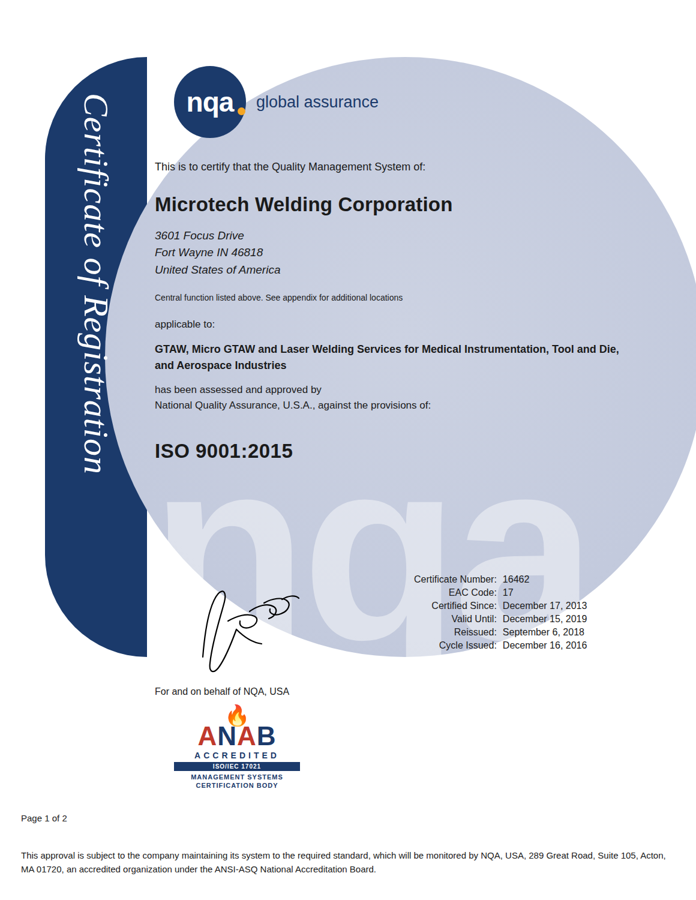nqa
Certificate of Registration
nqa
global assurance
This is to certify that the Quality Management System of:
Microtech Welding Corporation
3601 Focus Drive
Fort Wayne IN 46818
United States of America
Central function listed above. See appendix for additional locations
applicable to:
GTAW, Micro GTAW and Laser Welding Services for Medical Instrumentation, Tool and Die, and Aerospace Industries
has been assessed and approved by
National Quality Assurance, U.S.A., against the provisions of:
ISO 9001:2015
| Certificate Number: | 16462 |
| EAC Code: | 17 |
| Certified Since: | December 17, 2013 |
| Valid Until: | December 15, 2019 |
| Reissued: | September 6, 2018 |
| Cycle Issued: | December 16, 2016 |
For and on behalf of NQA, USA
🔥
ANAB
ACCREDITED
ISO/IEC 17021
MANAGEMENT SYSTEMS
CERTIFICATION BODY
Page 1 of 2
This approval is subject to the company maintaining its system to the required standard, which will be monitored by NQA, USA, 289 Great Road, Suite 105, Acton, MA 01720, an accredited organization under the ANSI-ASQ National Accreditation Board.